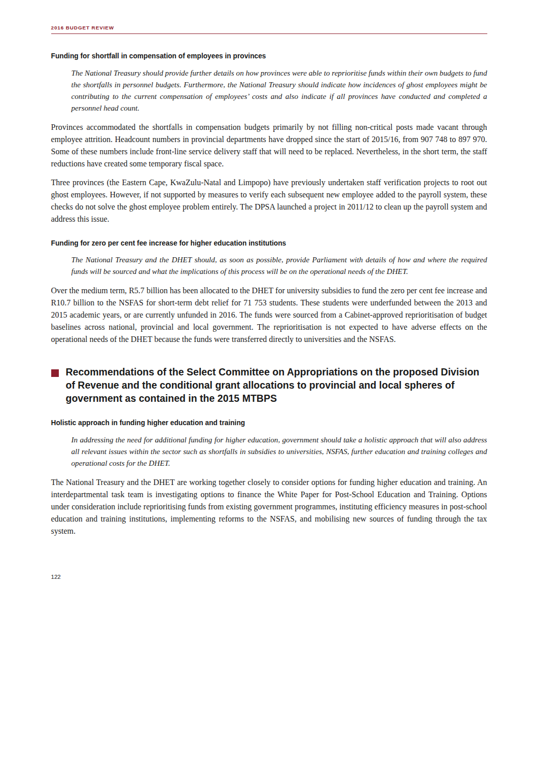2016 Budget Review
Funding for shortfall in compensation of employees in provinces
The National Treasury should provide further details on how provinces were able to reprioritise funds within their own budgets to fund the shortfalls in personnel budgets. Furthermore, the National Treasury should indicate how incidences of ghost employees might be contributing to the current compensation of employees’ costs and also indicate if all provinces have conducted and completed a personnel head count.
Provinces accommodated the shortfalls in compensation budgets primarily by not filling non-critical posts made vacant through employee attrition. Headcount numbers in provincial departments have dropped since the start of 2015/16, from 907 748 to 897 970. Some of these numbers include front-line service delivery staff that will need to be replaced. Nevertheless, in the short term, the staff reductions have created some temporary fiscal space.
Three provinces (the Eastern Cape, KwaZulu-Natal and Limpopo) have previously undertaken staff verification projects to root out ghost employees. However, if not supported by measures to verify each subsequent new employee added to the payroll system, these checks do not solve the ghost employee problem entirely. The DPSA launched a project in 2011/12 to clean up the payroll system and address this issue.
Funding for zero per cent fee increase for higher education institutions
The National Treasury and the DHET should, as soon as possible, provide Parliament with details of how and where the required funds will be sourced and what the implications of this process will be on the operational needs of the DHET.
Over the medium term, R5.7 billion has been allocated to the DHET for university subsidies to fund the zero per cent fee increase and R10.7 billion to the NSFAS for short-term debt relief for 71 753 students. These students were underfunded between the 2013 and 2015 academic years, or are currently unfunded in 2016. The funds were sourced from a Cabinet-approved reprioritisation of budget baselines across national, provincial and local government. The reprioritisation is not expected to have adverse effects on the operational needs of the DHET because the funds were transferred directly to universities and the NSFAS.
Recommendations of the Select Committee on Appropriations on the proposed Division of Revenue and the conditional grant allocations to provincial and local spheres of government as contained in the 2015 MTBPS
Holistic approach in funding higher education and training
In addressing the need for additional funding for higher education, government should take a holistic approach that will also address all relevant issues within the sector such as shortfalls in subsidies to universities, NSFAS, further education and training colleges and operational costs for the DHET.
The National Treasury and the DHET are working together closely to consider options for funding higher education and training. An interdepartmental task team is investigating options to finance the White Paper for Post-School Education and Training. Options under consideration include reprioritising funds from existing government programmes, instituting efficiency measures in post-school education and training institutions, implementing reforms to the NSFAS, and mobilising new sources of funding through the tax system.
122